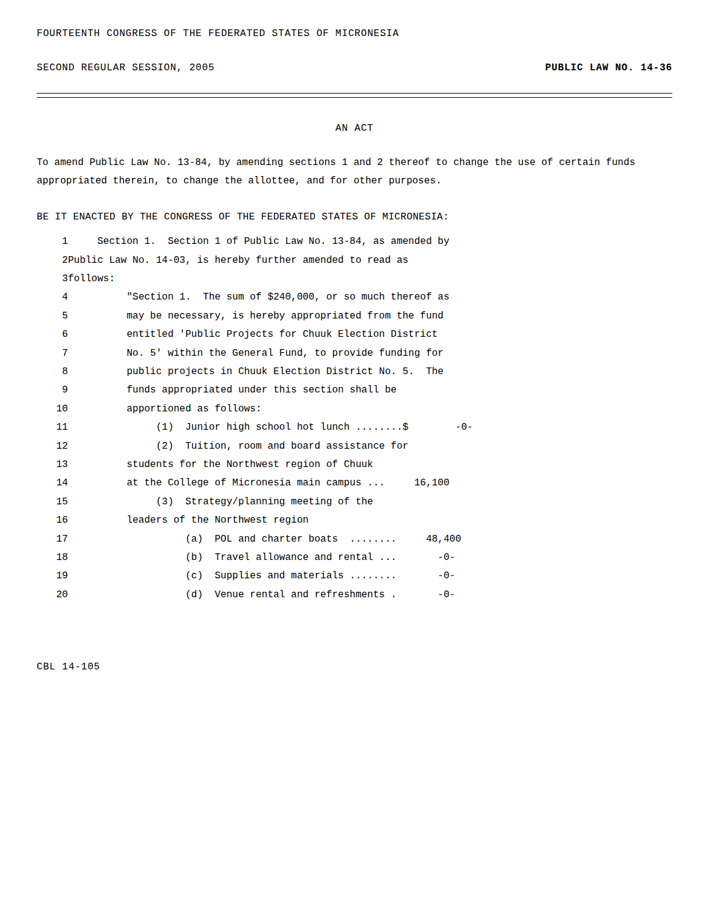FOURTEENTH CONGRESS OF THE FEDERATED STATES OF MICRONESIA
SECOND REGULAR SESSION, 2005 PUBLIC LAW NO. 14-36
AN ACT
To amend Public Law No. 13-84, by amending sections 1 and 2 thereof to change the use of certain funds appropriated therein, to change the allottee, and for other purposes.
BE IT ENACTED BY THE CONGRESS OF THE FEDERATED STATES OF MICRONESIA:
| 1 | Section 1. Section 1 of Public Law No. 13-84, as amended by |
| 2 | Public Law No. 14-03, is hereby further amended to read as |
| 3 | follows: |
| 4 | "Section 1. The sum of $240,000, or so much thereof as |
| 5 | may be necessary, is hereby appropriated from the fund |
| 6 | entitled 'Public Projects for Chuuk Election District |
| 7 | No. 5' within the General Fund, to provide funding for |
| 8 | public projects in Chuuk Election District No. 5. The |
| 9 | funds appropriated under this section shall be |
| 10 | apportioned as follows: |
| 11 | (1) Junior high school hot lunch ........$ -0- |
| 12 | (2) Tuition, room and board assistance for |
| 13 | students for the Northwest region of Chuuk |
| 14 | at the College of Micronesia main campus ... 16,100 |
| 15 | (3) Strategy/planning meeting of the |
| 16 | leaders of the Northwest region |
| 17 | (a) POL and charter boats ........ 48,400 |
| 18 | (b) Travel allowance and rental ... -0- |
| 19 | (c) Supplies and materials ........ -0- |
| 20 | (d) Venue rental and refreshments . -0- |
CBL 14-105